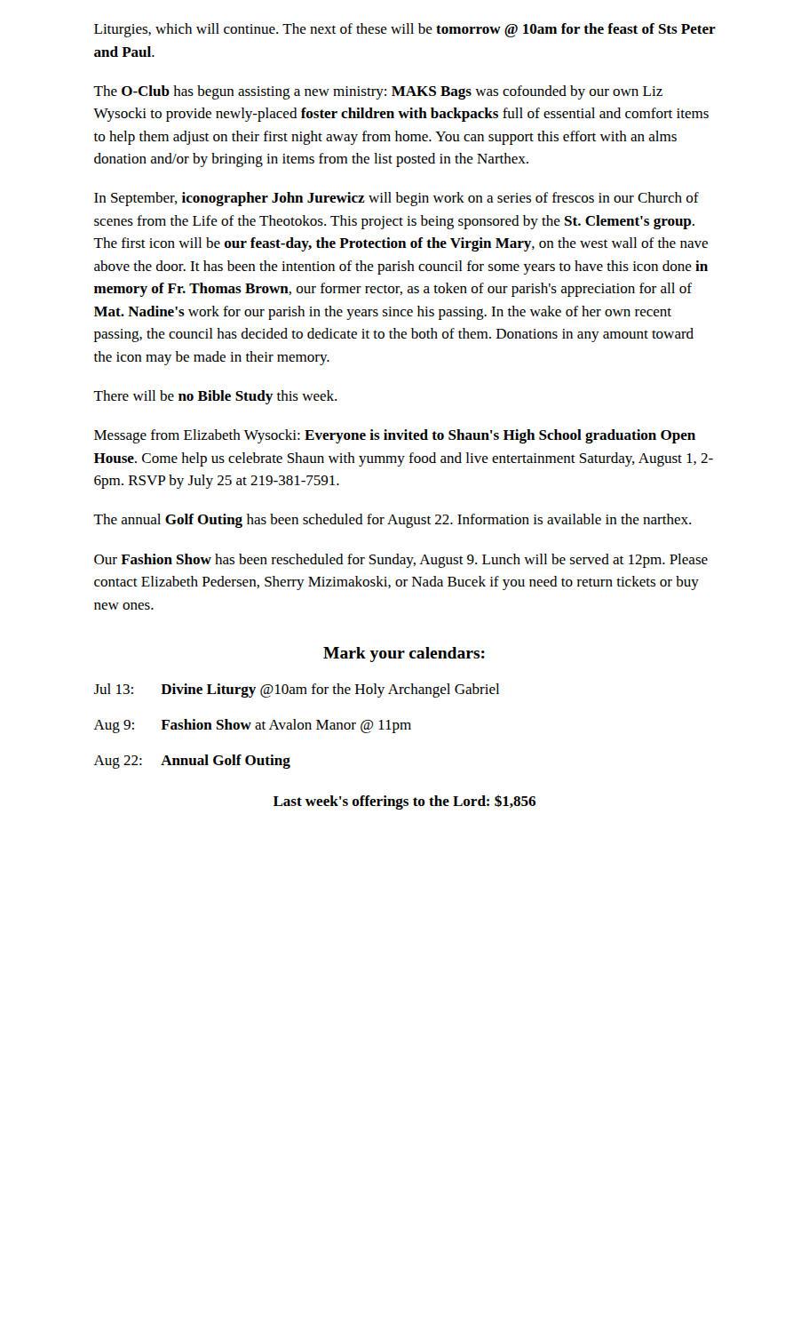Liturgies, which will continue. The next of these will be tomorrow @ 10am for the feast of Sts Peter and Paul.
The O-Club has begun assisting a new ministry: MAKS Bags was cofounded by our own Liz Wysocki to provide newly-placed foster children with backpacks full of essential and comfort items to help them adjust on their first night away from home. You can support this effort with an alms donation and/or by bringing in items from the list posted in the Narthex.
In September, iconographer John Jurewicz will begin work on a series of frescos in our Church of scenes from the Life of the Theotokos. This project is being sponsored by the St. Clement's group. The first icon will be our feast-day, the Protection of the Virgin Mary, on the west wall of the nave above the door. It has been the intention of the parish council for some years to have this icon done in memory of Fr. Thomas Brown, our former rector, as a token of our parish's appreciation for all of Mat. Nadine's work for our parish in the years since his passing. In the wake of her own recent passing, the council has decided to dedicate it to the both of them. Donations in any amount toward the icon may be made in their memory.
There will be no Bible Study this week.
Message from Elizabeth Wysocki: Everyone is invited to Shaun's High School graduation Open House. Come help us celebrate Shaun with yummy food and live entertainment Saturday, August 1, 2-6pm. RSVP by July 25 at 219-381-7591.
The annual Golf Outing has been scheduled for August 22. Information is available in the narthex.
Our Fashion Show has been rescheduled for Sunday, August 9. Lunch will be served at 12pm. Please contact Elizabeth Pedersen, Sherry Mizimakoski, or Nada Bucek if you need to return tickets or buy new ones.
Mark your calendars:
Jul 13: Divine Liturgy @10am for the Holy Archangel Gabriel
Aug 9: Fashion Show at Avalon Manor @ 11pm
Aug 22: Annual Golf Outing
Last week's offerings to the Lord: $1,856